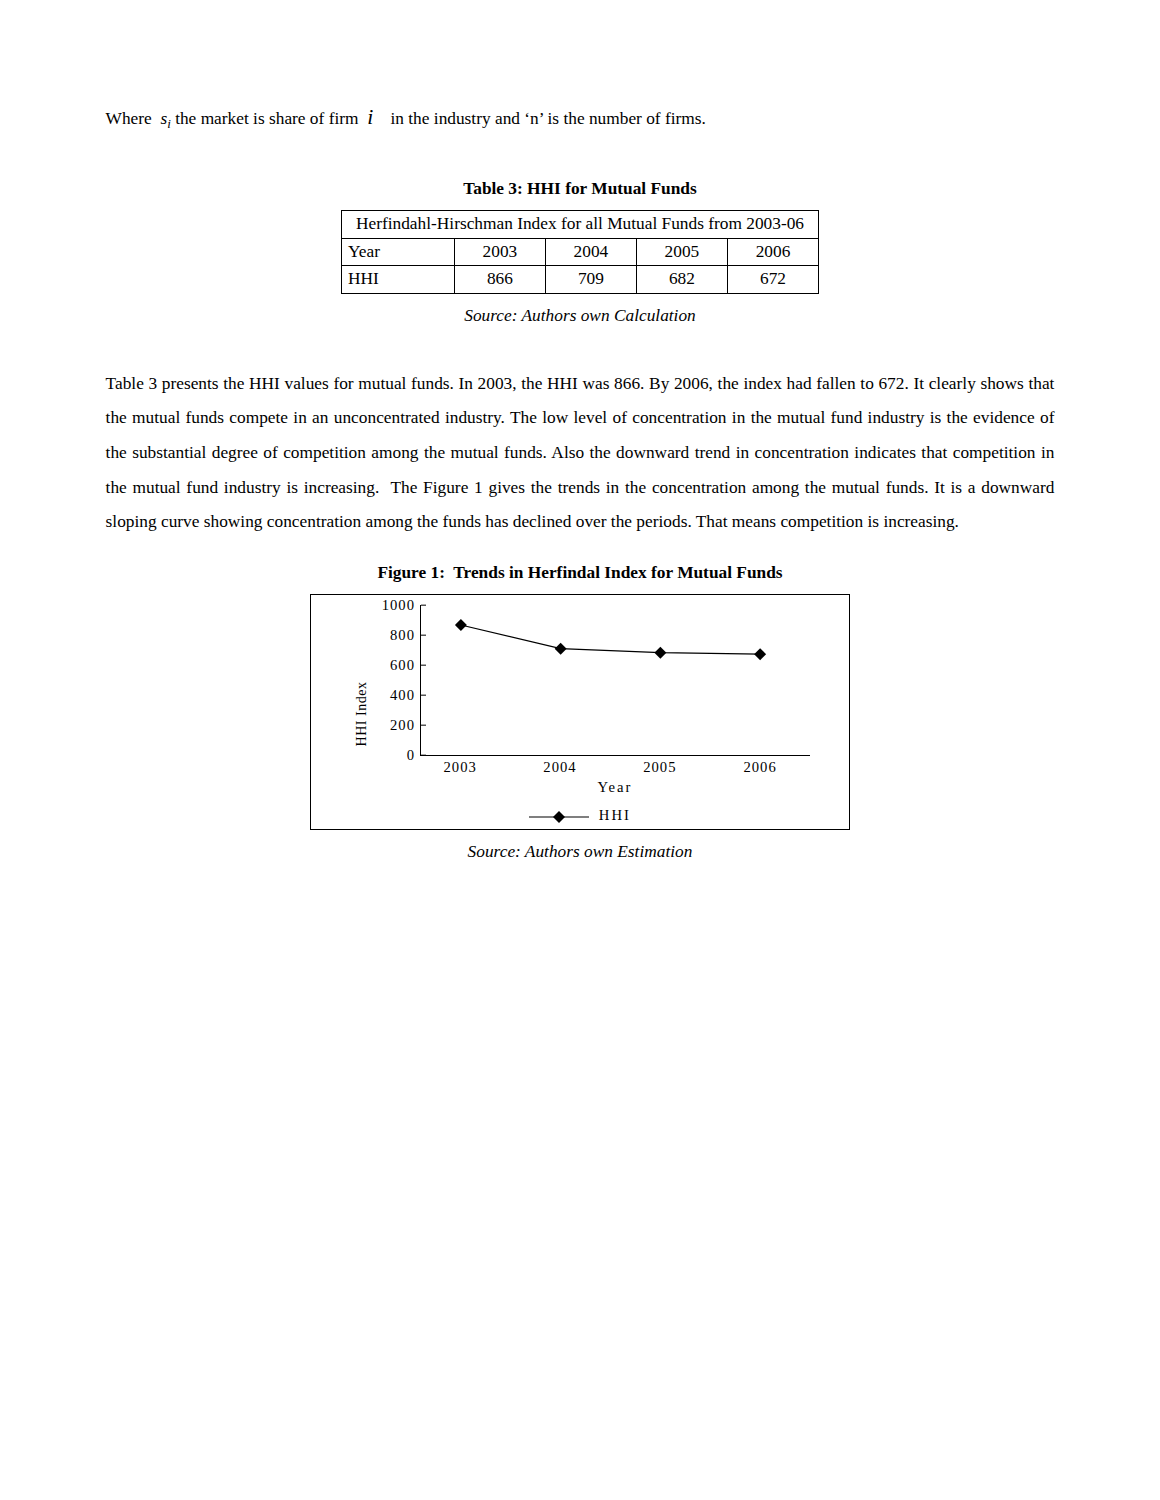Where si the market is share of firm i in the industry and ‘n’ is the number of firms.
Table 3: HHI for Mutual Funds
| Herfindahl-Hirschman Index for all Mutual Funds from 2003-06 |
| Year | 2003 | 2004 | 2005 | 2006 |
| HHI | 866 | 709 | 682 | 672 |
Source: Authors own Calculation
Table 3 presents the HHI values for mutual funds. In 2003, the HHI was 866. By 2006, the index had fallen to 672. It clearly shows that the mutual funds compete in an unconcentrated industry. The low level of concentration in the mutual fund industry is the evidence of the substantial degree of competition among the mutual funds. Also the downward trend in concentration indicates that competition in the mutual fund industry is increasing. The Figure 1 gives the trends in the concentration among the mutual funds. It is a downward sloping curve showing concentration among the funds has declined over the periods. That means competition is increasing.
Figure 1: Trends in Herfindal Index for Mutual Funds
HHI Index
1000
800
600
400
200
0
2003
2004
2005
2006
Year
HHI
Source: Authors own Estimation